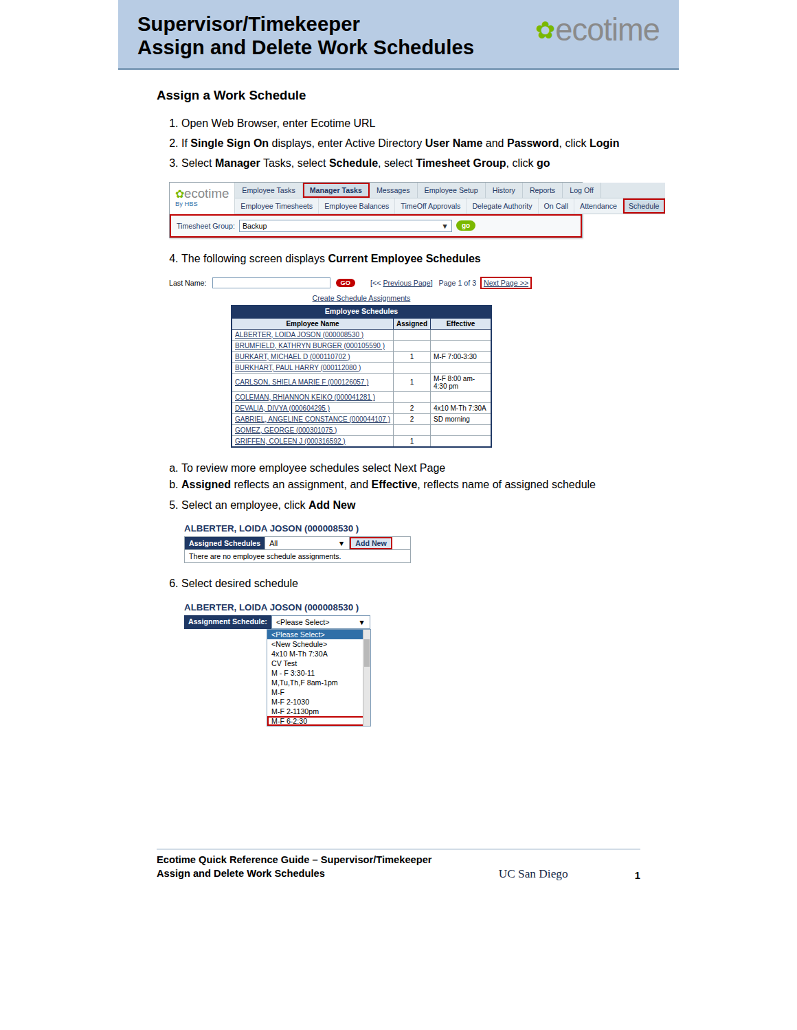Supervisor/Timekeeper
Assign and Delete Work Schedules
✿ecotime
Assign a Work Schedule
Open Web Browser, enter Ecotime URL
If Single Sign On displays, enter Active Directory User Name and Password, click Login
Select Manager Tasks, select Schedule, select Timesheet Group, click go
✿ecotime By HBS
Employee Tasks Manager Tasks Messages Employee Setup History Reports Log Off
Employee Timesheets Employee Balances TimeOff Approvals Delegate Authority On Call Attendance Schedule
Timesheet Group:
Backup▼
go
The following screen displays Current Employee Schedules
Last Name: GO [<< Previous Page] Page 1 of 3 Next Page >>
Create Schedule Assignments
Employee Schedules
| Employee Name | Assigned | Effective |
| --- | --- | --- |
| ALBERTER, LOIDA JOSON (000008530 ) | | |
| BRUMFIELD, KATHRYN BURGER (000105590 ) | | |
| BURKART, MICHAEL D (000110702 ) | 1 | M-F 7:00-3:30 |
| BURKHART, PAUL HARRY (000112080 ) | | |
| CARLSON, SHIELA MARIE F (000126057 ) | 1 | M-F 8:00 am-4:30 pm |
| COLEMAN, RHIANNON KEIKO (000041281 ) | | |
| DEVALIA, DIVYA (000604295 ) | 2 | 4x10 M-Th 7:30A |
| GABRIEL, ANGELINE CONSTANCE (000044107 ) | 2 | SD morning |
| GOMEZ, GEORGE (000301075 ) | | |
| GRIFFEN, COLEEN J (000316592 ) | 1 | |
To review more employee schedules select Next Page
Assigned reflects an assignment, and Effective, reflects name of assigned schedule
Select an employee, click Add New
ALBERTER, LOIDA JOSON (000008530 )
Assigned Schedules
All▼
Add New
There are no employee schedule assignments.
Select desired schedule
ALBERTER, LOIDA JOSON (000008530 )
Assignment Schedule:
<Please Select>▼
<Please Select>
<New Schedule>
4x10 M-Th 7:30A
CV Test
M - F 3:30-11
M,Tu,Th,F 8am-1pm
M-F
M-F 2-1030
M-F 2-1130pm
M-F 6-2:30
Ecotime Quick Reference Guide – Supervisor/Timekeeper
Assign and Delete Work Schedules
UC San Diego
1